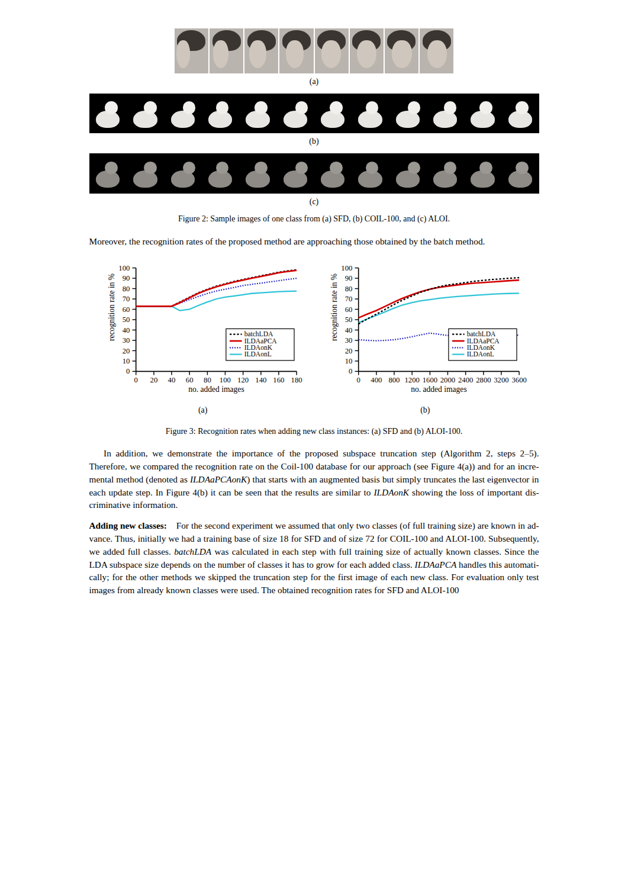(a)
(b)
(c)
Figure 2: Sample images of one class from (a) SFD, (b) COIL-100, and (c) ALOI.
Moreover, the recognition rates of the proposed method are approaching those obtained by the batch method.
0 10 20 30 40 50 60 70 80 90 100 recognition rate in % 0 20 40 60 80 100 120 140 160 180 no. added images batchLDA ILDAaPCA ILDAonK ILDAonL
(a)
0 10 20 30 40 50 60 70 80 90 100 recognition rate in % 0 400 800 1200 1600 2000 2400 2800 3200 3600 no. added images batchLDA ILDAaPCA ILDAonK ILDAonL
(b)
Figure 3: Recognition rates when adding new class instances: (a) SFD and (b) ALOI-100.
In addition, we demonstrate the importance of the proposed subspace truncation step (Algorithm 2, steps 2–5). Therefore, we compared the recognition rate on the Coil-100 database for our approach (see Figure 4(a)) and for an incremental method (denoted as ILDAaPCAonK) that starts with an augmented basis but simply truncates the last eigenvector in each update step. In Figure 4(b) it can be seen that the results are similar to ILDAonK showing the loss of important discriminative information.
Adding new classes: For the second experiment we assumed that only two classes (of full training size) are known in advance. Thus, initially we had a training base of size 18 for SFD and of size 72 for COIL-100 and ALOI-100. Subsequently, we added full classes. batchLDA was calculated in each step with full training size of actually known classes. Since the LDA subspace size depends on the number of classes it has to grow for each added class. ILDAaPCA handles this automatically; for the other methods we skipped the truncation step for the first image of each new class. For evaluation only test images from already known classes were used. The obtained recognition rates for SFD and ALOI-100